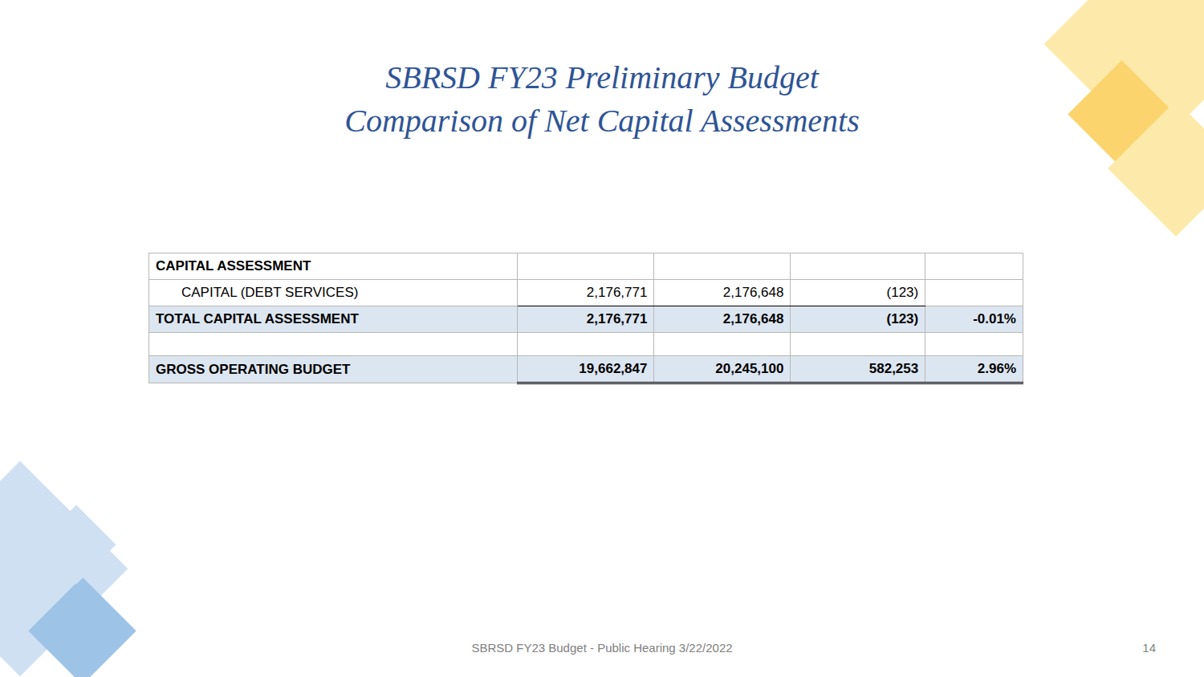SBRSD FY23 Preliminary Budget
Comparison of Net Capital Assessments
| CAPITAL ASSESSMENT | | | | |
| CAPITAL (DEBT SERVICES) | 2,176,771 | 2,176,648 | (123) | |
| TOTAL CAPITAL ASSESSMENT | 2,176,771 | 2,176,648 | (123) | -0.01% |
| GROSS OPERATING BUDGET | 19,662,847 | 20,245,100 | 582,253 | 2.96% |
SBRSD FY23 Budget - Public Hearing 3/22/2022
14